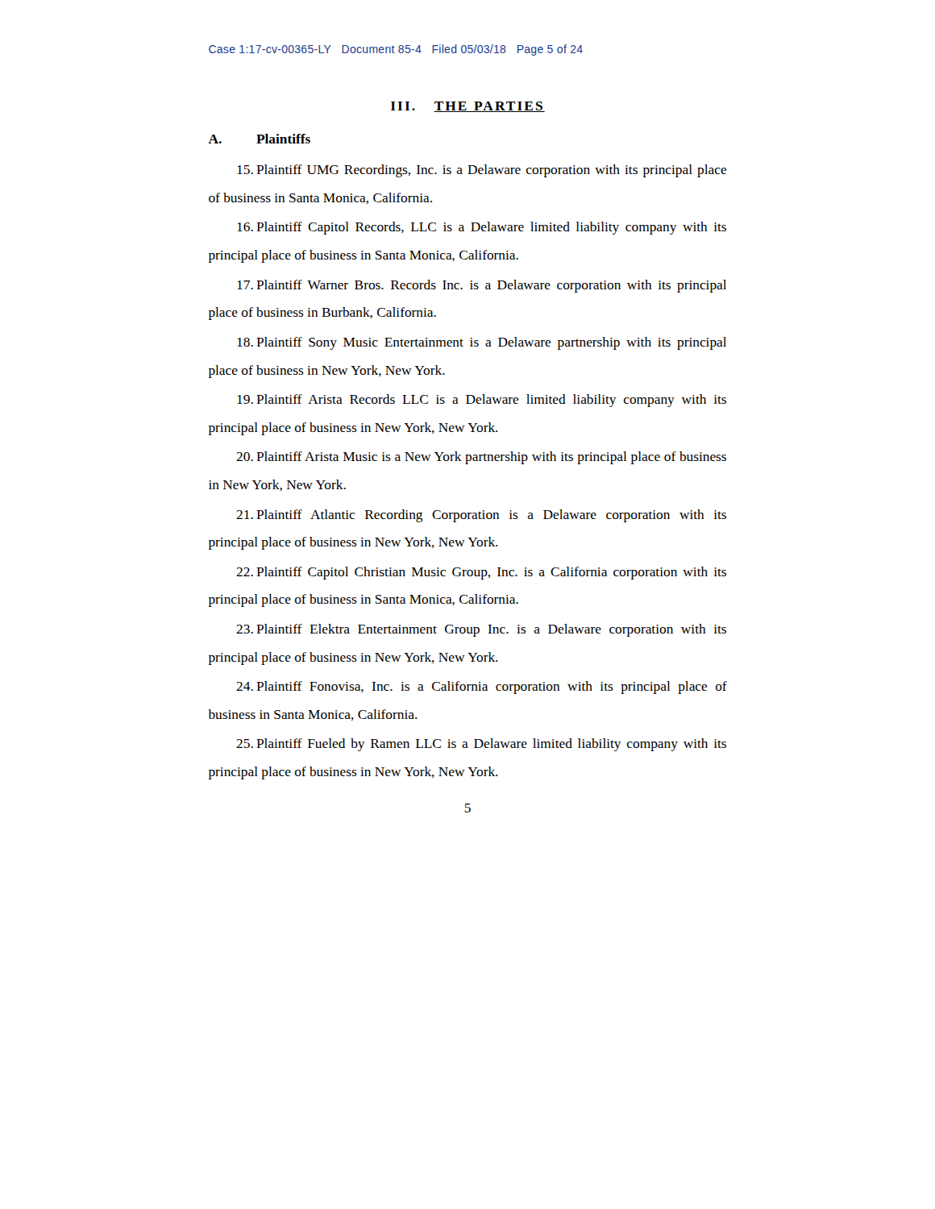Case 1:17-cv-00365-LY Document 85-4 Filed 05/03/18 Page 5 of 24
III. THE PARTIES
A. Plaintiffs
15. Plaintiff UMG Recordings, Inc. is a Delaware corporation with its principal place of business in Santa Monica, California.
16. Plaintiff Capitol Records, LLC is a Delaware limited liability company with its principal place of business in Santa Monica, California.
17. Plaintiff Warner Bros. Records Inc. is a Delaware corporation with its principal place of business in Burbank, California.
18. Plaintiff Sony Music Entertainment is a Delaware partnership with its principal place of business in New York, New York.
19. Plaintiff Arista Records LLC is a Delaware limited liability company with its principal place of business in New York, New York.
20. Plaintiff Arista Music is a New York partnership with its principal place of business in New York, New York.
21. Plaintiff Atlantic Recording Corporation is a Delaware corporation with its principal place of business in New York, New York.
22. Plaintiff Capitol Christian Music Group, Inc. is a California corporation with its principal place of business in Santa Monica, California.
23. Plaintiff Elektra Entertainment Group Inc. is a Delaware corporation with its principal place of business in New York, New York.
24. Plaintiff Fonovisa, Inc. is a California corporation with its principal place of business in Santa Monica, California.
25. Plaintiff Fueled by Ramen LLC is a Delaware limited liability company with its principal place of business in New York, New York.
5